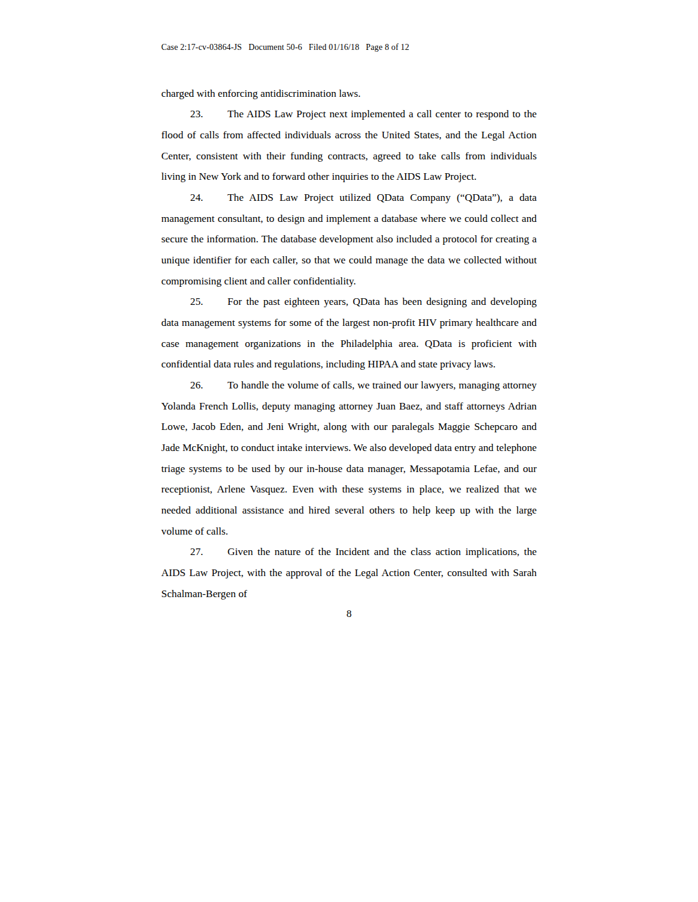Case 2:17-cv-03864-JS Document 50-6 Filed 01/16/18 Page 8 of 12
charged with enforcing antidiscrimination laws.
23. The AIDS Law Project next implemented a call center to respond to the flood of calls from affected individuals across the United States, and the Legal Action Center, consistent with their funding contracts, agreed to take calls from individuals living in New York and to forward other inquiries to the AIDS Law Project.
24. The AIDS Law Project utilized QData Company (“QData”), a data management consultant, to design and implement a database where we could collect and secure the information. The database development also included a protocol for creating a unique identifier for each caller, so that we could manage the data we collected without compromising client and caller confidentiality.
25. For the past eighteen years, QData has been designing and developing data management systems for some of the largest non-profit HIV primary healthcare and case management organizations in the Philadelphia area. QData is proficient with confidential data rules and regulations, including HIPAA and state privacy laws.
26. To handle the volume of calls, we trained our lawyers, managing attorney Yolanda French Lollis, deputy managing attorney Juan Baez, and staff attorneys Adrian Lowe, Jacob Eden, and Jeni Wright, along with our paralegals Maggie Schepcaro and Jade McKnight, to conduct intake interviews. We also developed data entry and telephone triage systems to be used by our in-house data manager, Messapotamia Lefae, and our receptionist, Arlene Vasquez. Even with these systems in place, we realized that we needed additional assistance and hired several others to help keep up with the large volume of calls.
27. Given the nature of the Incident and the class action implications, the AIDS Law Project, with the approval of the Legal Action Center, consulted with Sarah Schalman-Bergen of
8